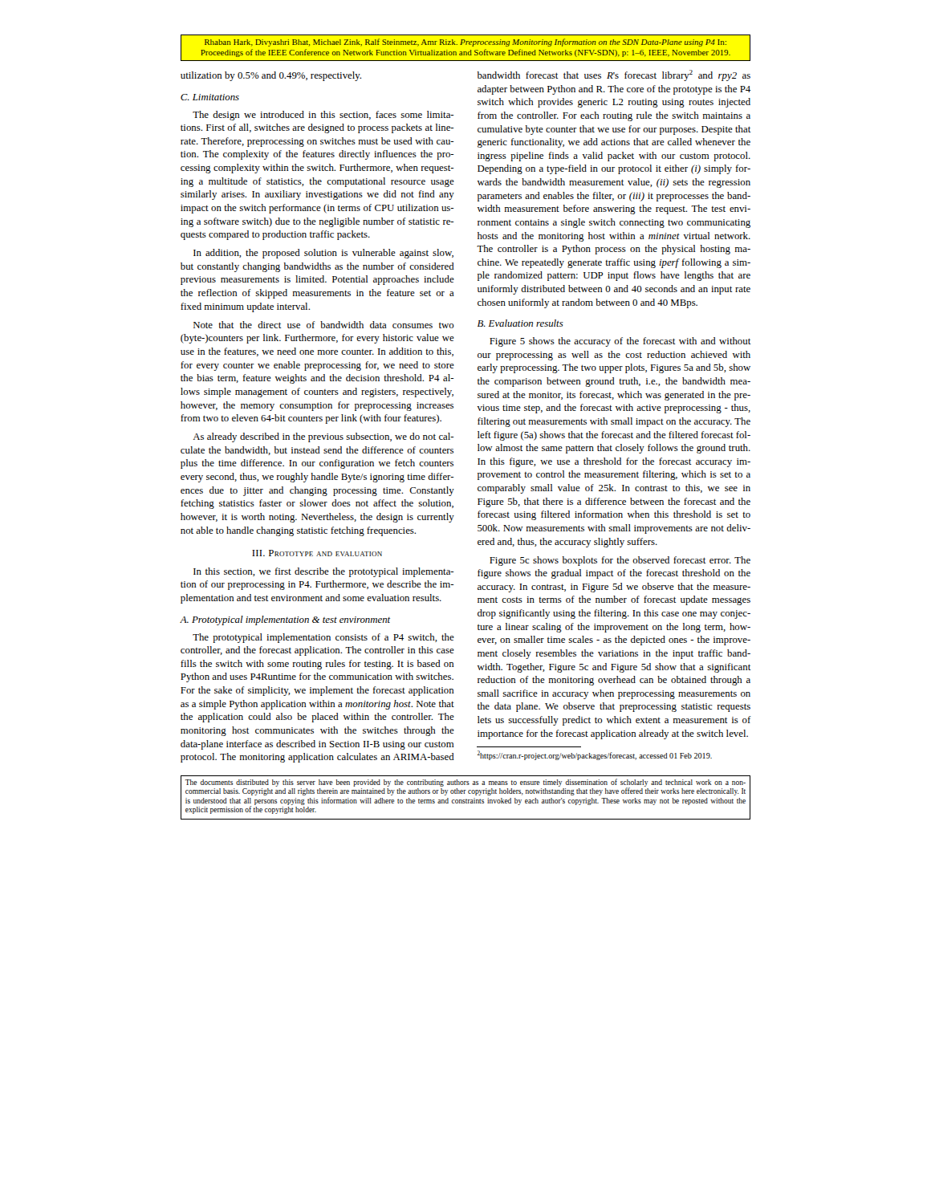Rhaban Hark, Divyashri Bhat, Michael Zink, Ralf Steinmetz, Amr Rizk. Preprocessing Monitoring Information on the SDN Data-Plane using P4 In: Proceedings of the IEEE Conference on Network Function Virtualization and Software Defined Networks (NFV-SDN), p: 1–6, IEEE, November 2019.
utilization by 0.5% and 0.49%, respectively.
C. Limitations
The design we introduced in this section, faces some limitations. First of all, switches are designed to process packets at line-rate. Therefore, preprocessing on switches must be used with caution. The complexity of the features directly influences the processing complexity within the switch. Furthermore, when requesting a multitude of statistics, the computational resource usage similarly arises. In auxiliary investigations we did not find any impact on the switch performance (in terms of CPU utilization using a software switch) due to the negligible number of statistic requests compared to production traffic packets.
In addition, the proposed solution is vulnerable against slow, but constantly changing bandwidths as the number of considered previous measurements is limited. Potential approaches include the reflection of skipped measurements in the feature set or a fixed minimum update interval.
Note that the direct use of bandwidth data consumes two (byte-)counters per link. Furthermore, for every historic value we use in the features, we need one more counter. In addition to this, for every counter we enable preprocessing for, we need to store the bias term, feature weights and the decision threshold. P4 allows simple management of counters and registers, respectively, however, the memory consumption for preprocessing increases from two to eleven 64-bit counters per link (with four features).
As already described in the previous subsection, we do not calculate the bandwidth, but instead send the difference of counters plus the time difference. In our configuration we fetch counters every second, thus, we roughly handle Byte/s ignoring time differences due to jitter and changing processing time. Constantly fetching statistics faster or slower does not affect the solution, however, it is worth noting. Nevertheless, the design is currently not able to handle changing statistic fetching frequencies.
III. Prototype and evaluation
In this section, we first describe the prototypical implementation of our preprocessing in P4. Furthermore, we describe the implementation and test environment and some evaluation results.
A. Prototypical implementation & test environment
The prototypical implementation consists of a P4 switch, the controller, and the forecast application. The controller in this case fills the switch with some routing rules for testing. It is based on Python and uses P4Runtime for the communication with switches. For the sake of simplicity, we implement the forecast application as a simple Python application within a monitoring host. Note that the application could also be placed within the controller. The monitoring host communicates with the switches through the data-plane interface as described in Section II-B using our custom protocol. The monitoring application calculates an ARIMA-based bandwidth forecast that uses R's forecast library2 and rpy2 as adapter between Python and R. The core of the prototype is the P4 switch which provides generic L2 routing using routes injected from the controller. For each routing rule the switch maintains a cumulative byte counter that we use for our purposes. Despite that generic functionality, we add actions that are called whenever the ingress pipeline finds a valid packet with our custom protocol. Depending on a type-field in our protocol it either (i) simply forwards the bandwidth measurement value, (ii) sets the regression parameters and enables the filter, or (iii) it preprocesses the bandwidth measurement before answering the request. The test environment contains a single switch connecting two communicating hosts and the monitoring host within a mininet virtual network. The controller is a Python process on the physical hosting machine. We repeatedly generate traffic using iperf following a simple randomized pattern: UDP input flows have lengths that are uniformly distributed between 0 and 40 seconds and an input rate chosen uniformly at random between 0 and 40 MBps.
B. Evaluation results
Figure 5 shows the accuracy of the forecast with and without our preprocessing as well as the cost reduction achieved with early preprocessing. The two upper plots, Figures 5a and 5b, show the comparison between ground truth, i.e., the bandwidth measured at the monitor, its forecast, which was generated in the previous time step, and the forecast with active preprocessing - thus, filtering out measurements with small impact on the accuracy. The left figure (5a) shows that the forecast and the filtered forecast follow almost the same pattern that closely follows the ground truth. In this figure, we use a threshold for the forecast accuracy improvement to control the measurement filtering, which is set to a comparably small value of 25k. In contrast to this, we see in Figure 5b, that there is a difference between the forecast and the forecast using filtered information when this threshold is set to 500k. Now measurements with small improvements are not delivered and, thus, the accuracy slightly suffers.
Figure 5c shows boxplots for the observed forecast error. The figure shows the gradual impact of the forecast threshold on the accuracy. In contrast, in Figure 5d we observe that the measurement costs in terms of the number of forecast update messages drop significantly using the filtering. In this case one may conjecture a linear scaling of the improvement on the long term, however, on smaller time scales - as the depicted ones - the improvement closely resembles the variations in the input traffic bandwidth. Together, Figure 5c and Figure 5d show that a significant reduction of the monitoring overhead can be obtained through a small sacrifice in accuracy when preprocessing measurements on the data plane. We observe that preprocessing statistic requests lets us successfully predict to which extent a measurement is of importance for the forecast application already at the switch level.
2https://cran.r-project.org/web/packages/forecast, accessed 01 Feb 2019.
The documents distributed by this server have been provided by the contributing authors as a means to ensure timely dissemination of scholarly and technical work on a non-commercial basis. Copyright and all rights therein are maintained by the authors or by other copyright holders, notwithstanding that they have offered their works here electronically. It is understood that all persons copying this information will adhere to the terms and constraints invoked by each author's copyright. These works may not be reposted without the explicit permission of the copyright holder.